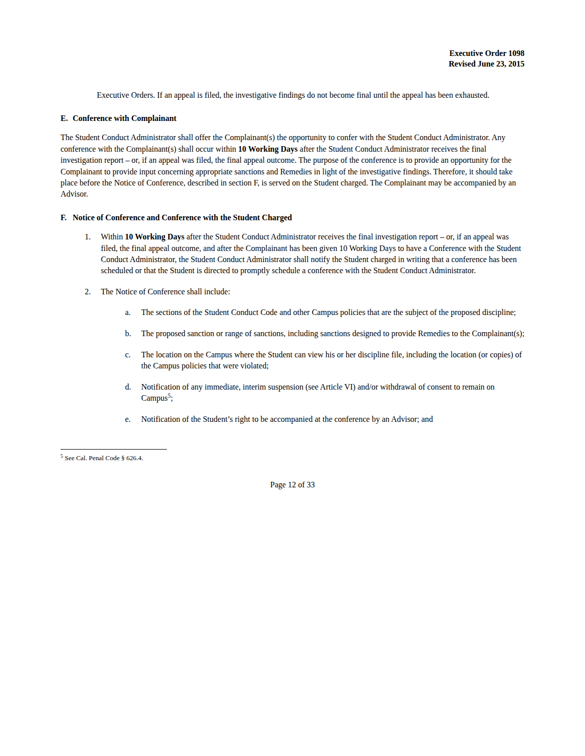Executive Order 1098
Revised June 23, 2015
Executive Orders. If an appeal is filed, the investigative findings do not become final until the appeal has been exhausted.
E. Conference with Complainant
The Student Conduct Administrator shall offer the Complainant(s) the opportunity to confer with the Student Conduct Administrator. Any conference with the Complainant(s) shall occur within 10 Working Days after the Student Conduct Administrator receives the final investigation report – or, if an appeal was filed, the final appeal outcome. The purpose of the conference is to provide an opportunity for the Complainant to provide input concerning appropriate sanctions and Remedies in light of the investigative findings. Therefore, it should take place before the Notice of Conference, described in section F, is served on the Student charged. The Complainant may be accompanied by an Advisor.
F. Notice of Conference and Conference with the Student Charged
Within 10 Working Days after the Student Conduct Administrator receives the final investigation report – or, if an appeal was filed, the final appeal outcome, and after the Complainant has been given 10 Working Days to have a Conference with the Student Conduct Administrator, the Student Conduct Administrator shall notify the Student charged in writing that a conference has been scheduled or that the Student is directed to promptly schedule a conference with the Student Conduct Administrator.
The Notice of Conference shall include:
The sections of the Student Conduct Code and other Campus policies that are the subject of the proposed discipline;
The proposed sanction or range of sanctions, including sanctions designed to provide Remedies to the Complainant(s);
The location on the Campus where the Student can view his or her discipline file, including the location (or copies) of the Campus policies that were violated;
Notification of any immediate, interim suspension (see Article VI) and/or withdrawal of consent to remain on Campus5;
Notification of the Student’s right to be accompanied at the conference by an Advisor; and
5 See Cal. Penal Code § 626.4.
Page 12 of 33